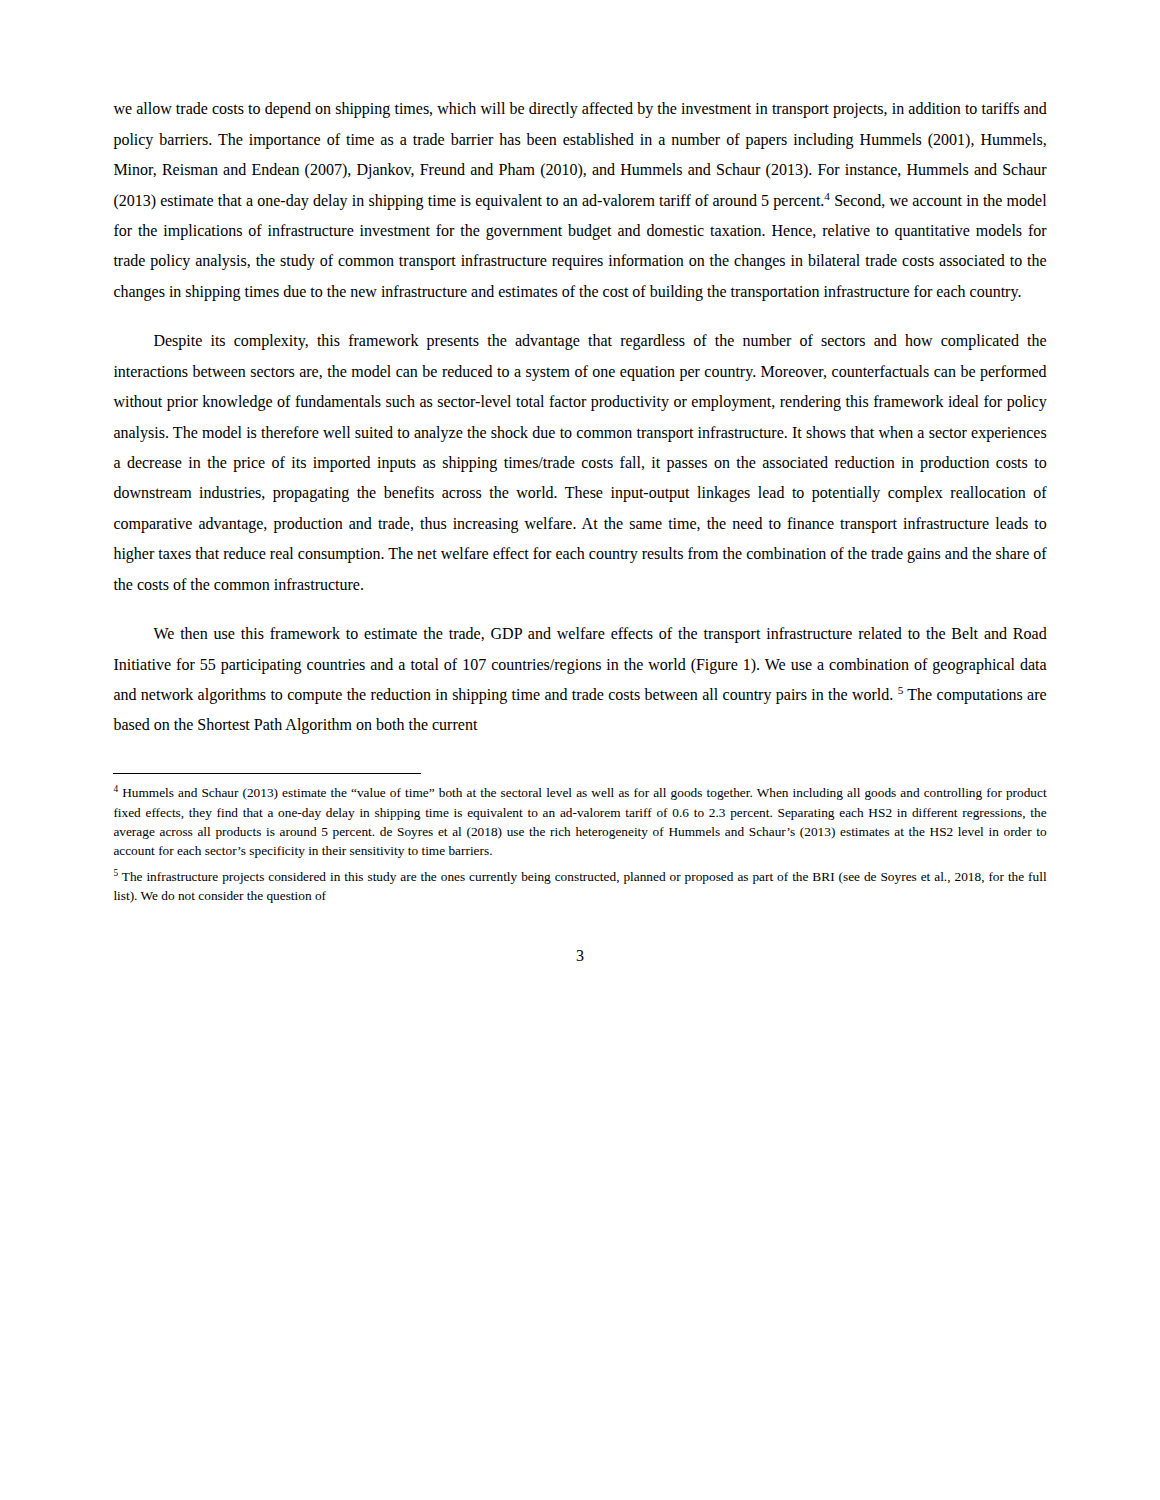we allow trade costs to depend on shipping times, which will be directly affected by the investment in transport projects, in addition to tariffs and policy barriers. The importance of time as a trade barrier has been established in a number of papers including Hummels (2001), Hummels, Minor, Reisman and Endean (2007), Djankov, Freund and Pham (2010), and Hummels and Schaur (2013). For instance, Hummels and Schaur (2013) estimate that a one-day delay in shipping time is equivalent to an ad-valorem tariff of around 5 percent.4 Second, we account in the model for the implications of infrastructure investment for the government budget and domestic taxation. Hence, relative to quantitative models for trade policy analysis, the study of common transport infrastructure requires information on the changes in bilateral trade costs associated to the changes in shipping times due to the new infrastructure and estimates of the cost of building the transportation infrastructure for each country.
Despite its complexity, this framework presents the advantage that regardless of the number of sectors and how complicated the interactions between sectors are, the model can be reduced to a system of one equation per country. Moreover, counterfactuals can be performed without prior knowledge of fundamentals such as sector-level total factor productivity or employment, rendering this framework ideal for policy analysis. The model is therefore well suited to analyze the shock due to common transport infrastructure. It shows that when a sector experiences a decrease in the price of its imported inputs as shipping times/trade costs fall, it passes on the associated reduction in production costs to downstream industries, propagating the benefits across the world. These input-output linkages lead to potentially complex reallocation of comparative advantage, production and trade, thus increasing welfare. At the same time, the need to finance transport infrastructure leads to higher taxes that reduce real consumption. The net welfare effect for each country results from the combination of the trade gains and the share of the costs of the common infrastructure.
We then use this framework to estimate the trade, GDP and welfare effects of the transport infrastructure related to the Belt and Road Initiative for 55 participating countries and a total of 107 countries/regions in the world (Figure 1). We use a combination of geographical data and network algorithms to compute the reduction in shipping time and trade costs between all country pairs in the world. 5 The computations are based on the Shortest Path Algorithm on both the current
4 Hummels and Schaur (2013) estimate the “value of time” both at the sectoral level as well as for all goods together. When including all goods and controlling for product fixed effects, they find that a one-day delay in shipping time is equivalent to an ad-valorem tariff of 0.6 to 2.3 percent. Separating each HS2 in different regressions, the average across all products is around 5 percent. de Soyres et al (2018) use the rich heterogeneity of Hummels and Schaur’s (2013) estimates at the HS2 level in order to account for each sector’s specificity in their sensitivity to time barriers.
5 The infrastructure projects considered in this study are the ones currently being constructed, planned or proposed as part of the BRI (see de Soyres et al., 2018, for the full list). We do not consider the question of
3